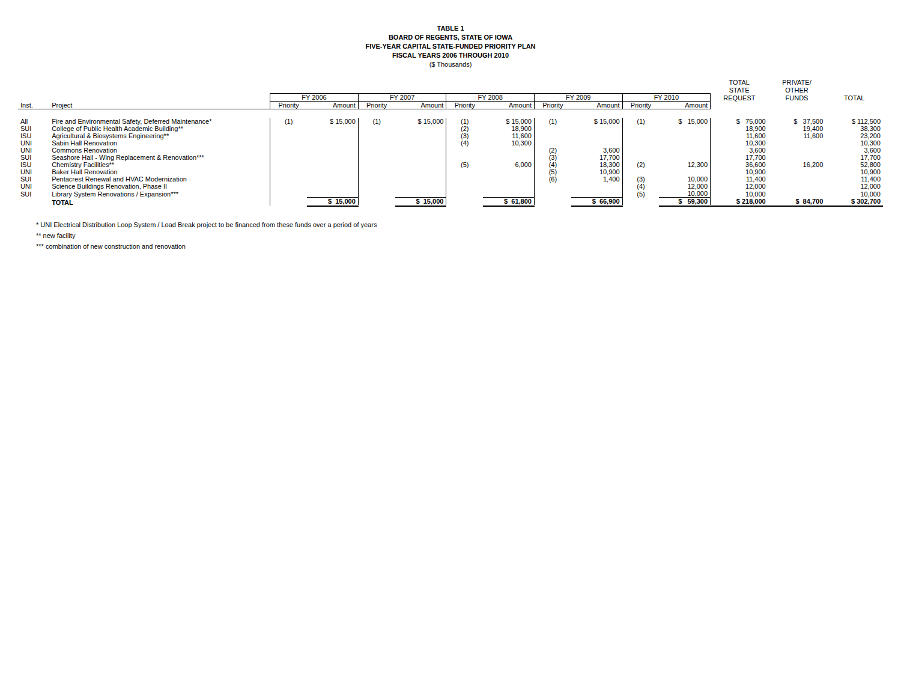TABLE 1
BOARD OF REGENTS, STATE OF IOWA
FIVE-YEAR CAPITAL STATE-FUNDED PRIORITY PLAN
FISCAL YEARS 2006 THROUGH 2010
($ Thousands)
| | | | | | | | TOTAL | PRIVATE/ | |
| --- | --- | --- | --- | --- | --- | --- | --- | --- | --- |
| | | | | | | | STATE | OTHER | |
| | | FY 2006 | FY 2007 | FY 2008 | FY 2009 | FY 2010 | REQUEST | FUNDS | TOTAL |
| Inst. | Project | Priority | Amount | Priority | Amount | Priority | Amount | Priority | Amount | Priority | Amount | | | |
| All | Fire and Environmental Safety, Deferred Maintenance* | (1) | $ 15,000 | (1) | $ 15,000 | (1) | $ 15,000 | (1) | $ 15,000 | (1) | $ 15,000 | $ 75,000 | $ 37,500 | $ 112,500 |
| SUI | College of Public Health Academic Building** | | | | | (2) | 18,900 | | | | | 18,900 | 19,400 | 38,300 |
| ISU | Agricultural & Biosystems Engineering** | | | | | (3) | 11,600 | | | | | 11,600 | 11,600 | 23,200 |
| UNI | Sabin Hall Renovation | | | | | (4) | 10,300 | | | | | 10,300 | | 10,300 |
| UNI | Commons Renovation | | | | | | | (2) | 3,600 | | | 3,600 | | 3,600 |
| SUI | Seashore Hall - Wing Replacement & Renovation*** | | | | | | | (3) | 17,700 | | | 17,700 | | 17,700 |
| ISU | Chemistry Facilities** | | | | | (5) | 6,000 | (4) | 18,300 | (2) | 12,300 | 36,600 | 16,200 | 52,800 |
| UNI | Baker Hall Renovation | | | | | | | (5) | 10,900 | | | 10,900 | | 10,900 |
| SUI | Pentacrest Renewal and HVAC Modernization | | | | | | | (6) | 1,400 | (3) | 10,000 | 11,400 | | 11,400 |
| UNI | Science Buildings Renovation, Phase II | | | | | | | | | (4) | 12,000 | 12,000 | | 12,000 |
| SUI | Library System Renovations / Expansion*** | | | | | | | | | (5) | 10,000 | 10,000 | | 10,000 |
| | TOTAL | | $ 15,000 | | $ 15,000 | | $ 61,800 | | $ 66,900 | | $ 59,300 | $ 218,000 | $ 84,700 | $ 302,700 |
* UNI Electrical Distribution Loop System / Load Break project to be financed from these funds over a period of years
** new facility
*** combination of new construction and renovation